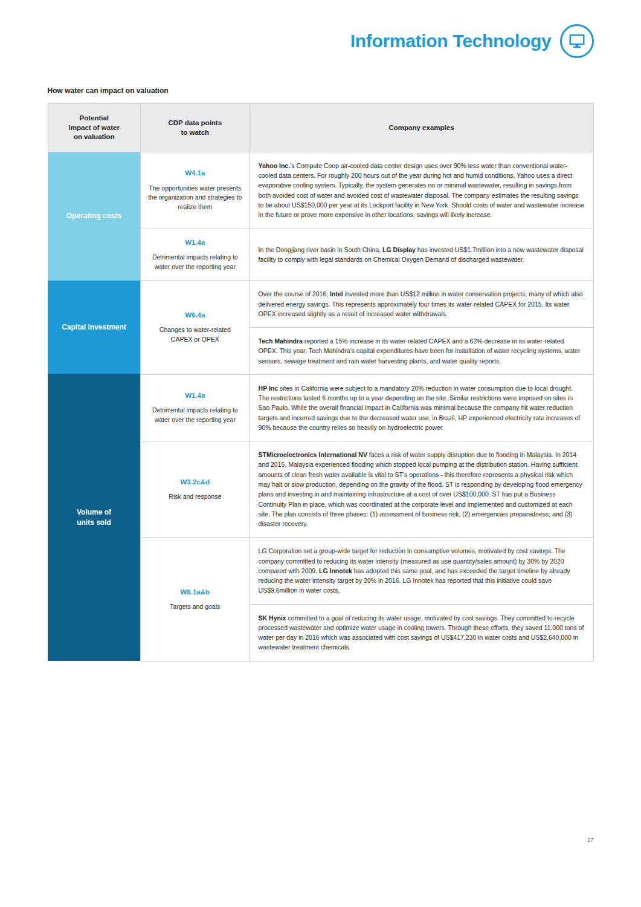Information Technology
How water can impact on valuation
| Potential impact of water on valuation | CDP data points to watch | Company examples |
| --- | --- | --- |
| Operating costs | W4.1a The opportunities water presents the organization and strategies to realize them | Yahoo Inc. ’s Compute Coop air-cooled data center design uses over 90% less water than conventional water-cooled data centers. For roughly 200 hours out of the year during hot and humid conditions, Yahoo uses a direct evaporative cooling system. Typically, the system generates no or minimal wastewater, resulting in savings from both avoided cost of water and avoided cost of wastewater disposal. The company estimates the resulting savings to be about US$150,000 per year at its Lockport facility in New York. Should costs of water and wastewater increase in the future or prove more expensive in other locations, savings will likely increase. |
| W1.4a Detrimental impacts relating to water over the reporting year | In the Dongjiang river basin in South China, LG Display has invested US$1.7million into a new wastewater disposal facility to comply with legal standards on Chemical Oxygen Demand of discharged wastewater. |
| Capital investment | W6.4a Changes to water-related CAPEX or OPEX | Over the course of 2016, Intel invested more than US$12 million in water conservation projects, many of which also delivered energy savings. This represents approximately four times its water-related CAPEX for 2015. Its water OPEX increased slightly as a result of increased water withdrawals. |
| Tech Mahindra reported a 15% increase in its water-related CAPEX and a 62% decrease in its water-related OPEX. This year, Tech Mahindra’s capital expenditures have been for installation of water recycling systems, water sensors, sewage treatment and rain water harvesting plants, and water quality reports. |
| Volume of units sold | W1.4a Detrimental impacts relating to water over the reporting year | HP Inc sites in California were subject to a mandatory 20% reduction in water consumption due to local drought. The restrictions lasted 6 months up to a year depending on the site. Similar restrictions were imposed on sites in Sao Paulo. While the overall financial impact in California was minimal because the company hit water reduction targets and incurred savings due to the decreased water use, in Brazil, HP experienced electricity rate increases of 90% because the country relies so heavily on hydroelectric power. |
| W3.2c&d Risk and response | STMicroelectronics International NV faces a risk of water supply disruption due to flooding in Malaysia. In 2014 and 2015, Malaysia experienced flooding which stopped local pumping at the distribution station. Having sufficient amounts of clean fresh water available is vital to ST’s operations - this therefore represents a physical risk which may halt or slow production, depending on the gravity of the flood. ST is responding by developing flood emergency plans and investing in and maintaining infrastructure at a cost of over US$100,000. ST has put a Business Continuity Plan in place, which was coordinated at the corporate level and implemented and customized at each site. The plan consists of three phases: (1) assessment of business risk; (2) emergencies preparedness; and (3) disaster recovery. |
| W8.1a&b Targets and goals | LG Corporation set a group-wide target for reduction in consumptive volumes, motivated by cost savings. The company committed to reducing its water intensity (measured as use quantity/sales amount) by 30% by 2020 compared with 2009. LG Innotek has adopted this same goal, and has exceeded the target timeline by already reducing the water intensity target by 20% in 2016. LG Innotek has reported that this initiative could save US$9.6million in water costs. |
| SK Hynix committed to a goal of reducing its water usage, motivated by cost savings. They committed to recycle processed wastewater and optimize water usage in cooling towers. Through these efforts, they saved 11,000 tons of water per day in 2016 which was associated with cost savings of US$417,230 in water costs and US$2,640,000 in wastewater treatment chemicals. |
17